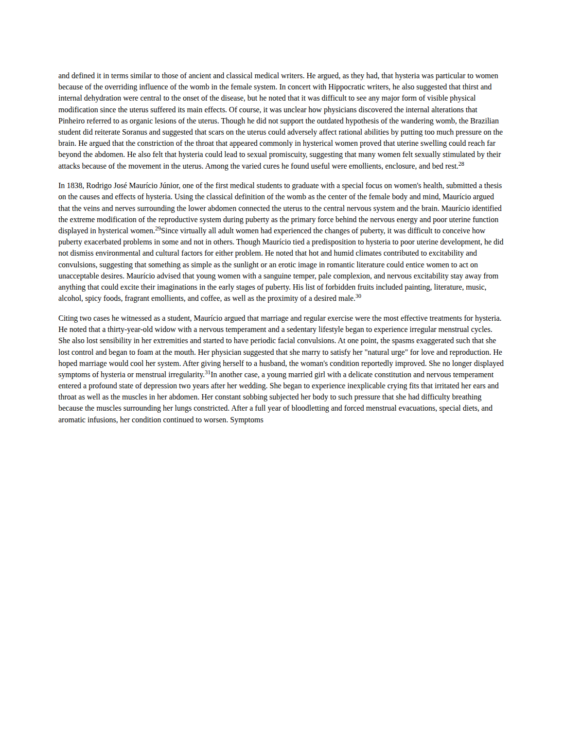and defined it in terms similar to those of ancient and classical medical writers. He argued, as they had, that hysteria was particular to women because of the overriding influence of the womb in the female system. In concert with Hippocratic writers, he also suggested that thirst and internal dehydration were central to the onset of the disease, but he noted that it was difficult to see any major form of visible physical modification since the uterus suffered its main effects. Of course, it was unclear how physicians discovered the internal alterations that Pinheiro referred to as organic lesions of the uterus. Though he did not support the outdated hypothesis of the wandering womb, the Brazilian student did reiterate Soranus and suggested that scars on the uterus could adversely affect rational abilities by putting too much pressure on the brain. He argued that the constriction of the throat that appeared commonly in hysterical women proved that uterine swelling could reach far beyond the abdomen. He also felt that hysteria could lead to sexual promiscuity, suggesting that many women felt sexually stimulated by their attacks because of the movement in the uterus. Among the varied cures he found useful were emollients, enclosure, and bed rest.28
In 1838, Rodrigo José Maurício Júnior, one of the first medical students to graduate with a special focus on women's health, submitted a thesis on the causes and effects of hysteria. Using the classical definition of the womb as the center of the female body and mind, Maurício argued that the veins and nerves surrounding the lower abdomen connected the uterus to the central nervous system and the brain. Maurício identified the extreme modification of the reproductive system during puberty as the primary force behind the nervous energy and poor uterine function displayed in hysterical women.29Since virtually all adult women had experienced the changes of puberty, it was difficult to conceive how puberty exacerbated problems in some and not in others. Though Maurício tied a predisposition to hysteria to poor uterine development, he did not dismiss environmental and cultural factors for either problem. He noted that hot and humid climates contributed to excitability and convulsions, suggesting that something as simple as the sunlight or an erotic image in romantic literature could entice women to act on unacceptable desires. Maurício advised that young women with a sanguine temper, pale complexion, and nervous excitability stay away from anything that could excite their imaginations in the early stages of puberty. His list of forbidden fruits included painting, literature, music, alcohol, spicy foods, fragrant emollients, and coffee, as well as the proximity of a desired male.30
Citing two cases he witnessed as a student, Maurício argued that marriage and regular exercise were the most effective treatments for hysteria. He noted that a thirty-year-old widow with a nervous temperament and a sedentary lifestyle began to experience irregular menstrual cycles. She also lost sensibility in her extremities and started to have periodic facial convulsions. At one point, the spasms exaggerated such that she lost control and began to foam at the mouth. Her physician suggested that she marry to satisfy her "natural urge" for love and reproduction. He hoped marriage would cool her system. After giving herself to a husband, the woman's condition reportedly improved. She no longer displayed symptoms of hysteria or menstrual irregularity.31In another case, a young married girl with a delicate constitution and nervous temperament entered a profound state of depression two years after her wedding. She began to experience inexplicable crying fits that irritated her ears and throat as well as the muscles in her abdomen. Her constant sobbing subjected her body to such pressure that she had difficulty breathing because the muscles surrounding her lungs constricted. After a full year of bloodletting and forced menstrual evacuations, special diets, and aromatic infusions, her condition continued to worsen. Symptoms